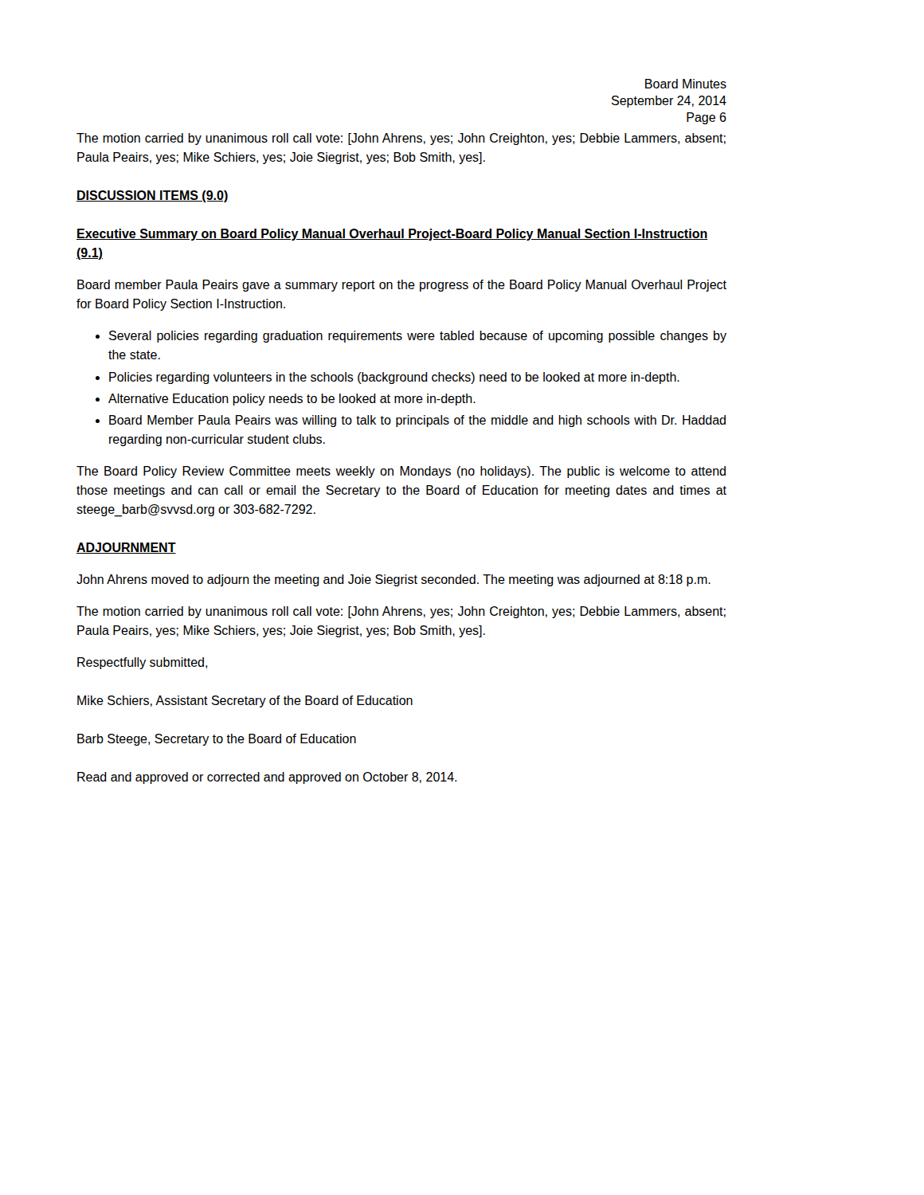Board Minutes
September 24, 2014
Page 6
The motion carried by unanimous roll call vote: [John Ahrens, yes; John Creighton, yes; Debbie Lammers, absent; Paula Peairs, yes; Mike Schiers, yes; Joie Siegrist, yes; Bob Smith, yes].
DISCUSSION ITEMS (9.0)
Executive Summary on Board Policy Manual Overhaul Project-Board Policy Manual Section I-Instruction (9.1)
Board member Paula Peairs gave a summary report on the progress of the Board Policy Manual Overhaul Project for Board Policy Section I-Instruction.
Several policies regarding graduation requirements were tabled because of upcoming possible changes by the state.
Policies regarding volunteers in the schools (background checks) need to be looked at more in-depth.
Alternative Education policy needs to be looked at more in-depth.
Board Member Paula Peairs was willing to talk to principals of the middle and high schools with Dr. Haddad regarding non-curricular student clubs.
The Board Policy Review Committee meets weekly on Mondays (no holidays). The public is welcome to attend those meetings and can call or email the Secretary to the Board of Education for meeting dates and times at steege_barb@svvsd.org or 303-682-7292.
ADJOURNMENT
John Ahrens moved to adjourn the meeting and Joie Siegrist seconded. The meeting was adjourned at 8:18 p.m.
The motion carried by unanimous roll call vote: [John Ahrens, yes; John Creighton, yes; Debbie Lammers, absent; Paula Peairs, yes; Mike Schiers, yes; Joie Siegrist, yes; Bob Smith, yes].
Respectfully submitted,
Mike Schiers, Assistant Secretary of the Board of Education
Barb Steege, Secretary to the Board of Education
Read and approved or corrected and approved on October 8, 2014.